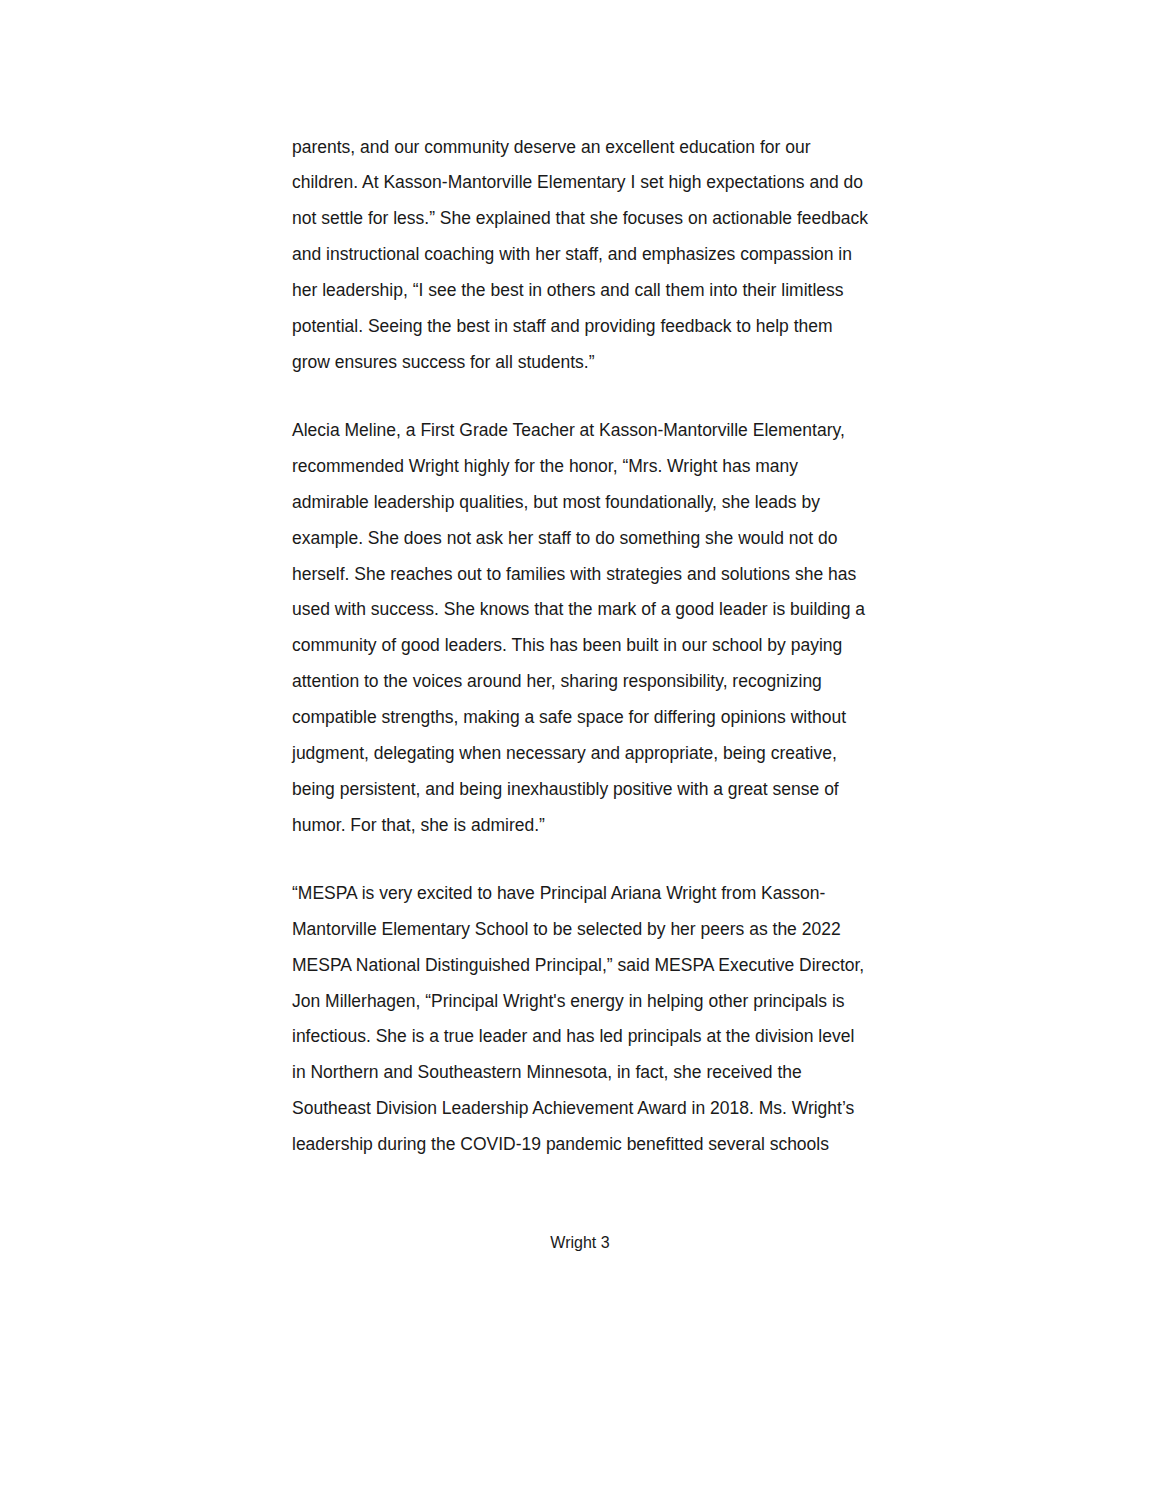parents, and our community deserve an excellent education for our children. At Kasson-Mantorville Elementary I set high expectations and do not settle for less.” She explained that she focuses on actionable feedback and instructional coaching with her staff, and emphasizes compassion in her leadership, “I see the best in others and call them into their limitless potential. Seeing the best in staff and providing feedback to help them grow ensures success for all students.”
Alecia Meline, a First Grade Teacher at Kasson-Mantorville Elementary, recommended Wright highly for the honor, “Mrs. Wright has many admirable leadership qualities, but most foundationally, she leads by example. She does not ask her staff to do something she would not do herself. She reaches out to families with strategies and solutions she has used with success. She knows that the mark of a good leader is building a community of good leaders. This has been built in our school by paying attention to the voices around her, sharing responsibility, recognizing compatible strengths, making a safe space for differing opinions without judgment, delegating when necessary and appropriate, being creative, being persistent, and being inexhaustibly positive with a great sense of humor. For that, she is admired.”
“MESPA is very excited to have Principal Ariana Wright from Kasson-Mantorville Elementary School to be selected by her peers as the 2022 MESPA National Distinguished Principal,” said MESPA Executive Director, Jon Millerhagen, “Principal Wright's energy in helping other principals is infectious. She is a true leader and has led principals at the division level in Northern and Southeastern Minnesota, in fact, she received the Southeast Division Leadership Achievement Award in 2018. Ms. Wright’s leadership during the COVID-19 pandemic benefitted several schools
Wright 3